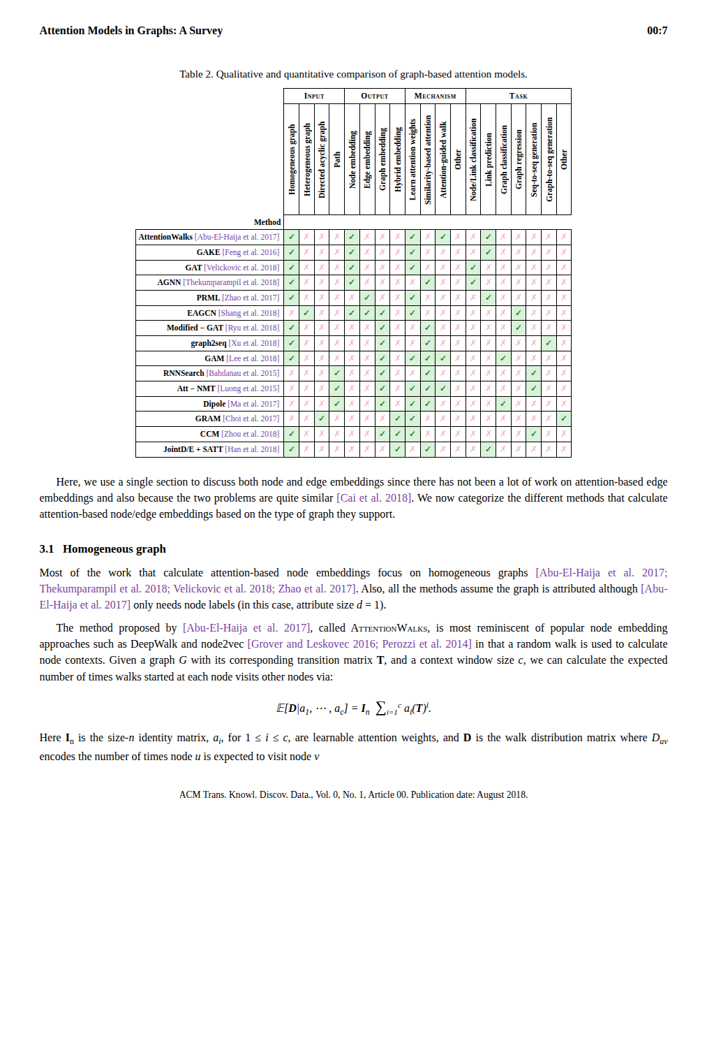Attention Models in Graphs: A Survey
00:7
Table 2. Qualitative and quantitative comparison of graph-based attention models.
| | Input | Output | Mechanism | Task |
| --- | --- | --- | --- | --- |
| Homogeneous graph | Heterogeneous graph | Directed acyclic graph | Path | Node embedding | Edge embedding | Graph embedding | Hybrid embedding | Learn attention weights | Similarity-based attention | Attention-guided walk | Other | Node/Link classification | Link prediction | Graph classification | Graph regression | Seq-to-seq generation | Graph-to-seq generation | Other |
| Method | |
| AttentionWalks [Abu-El-Haija et al. 2017] | ✓ | ✗ | ✗ | ✗ | ✓ | ✗ | ✗ | ✗ | ✓ | ✗ | ✓ | ✗ | ✗ | ✓ | ✗ | ✗ | ✗ | ✗ | ✗ |
| GAKE [Feng et al. 2016] | ✓ | ✗ | ✗ | ✗ | ✓ | ✗ | ✗ | ✗ | ✓ | ✗ | ✗ | ✗ | ✗ | ✓ | ✗ | ✗ | ✗ | ✗ | ✗ |
| GAT [Velickovic et al. 2018] | ✓ | ✗ | ✗ | ✗ | ✓ | ✗ | ✗ | ✗ | ✓ | ✗ | ✗ | ✗ | ✓ | ✗ | ✗ | ✗ | ✗ | ✗ | ✗ |
| AGNN [Thekumparampil et al. 2018] | ✓ | ✗ | ✗ | ✗ | ✓ | ✗ | ✗ | ✗ | ✗ | ✓ | ✗ | ✗ | ✓ | ✗ | ✗ | ✗ | ✗ | ✗ | ✗ |
| PRML [Zhao et al. 2017] | ✓ | ✗ | ✗ | ✗ | ✗ | ✓ | ✗ | ✗ | ✓ | ✗ | ✗ | ✗ | ✗ | ✓ | ✗ | ✗ | ✗ | ✗ | ✗ |
| EAGCN [Shang et al. 2018] | ✗ | ✓ | ✗ | ✗ | ✓ | ✓ | ✓ | ✗ | ✓ | ✗ | ✗ | ✗ | ✗ | ✗ | ✗ | ✓ | ✗ | ✗ | ✗ |
| Modified − GAT [Ryu et al. 2018] | ✓ | ✗ | ✗ | ✗ | ✗ | ✗ | ✓ | ✗ | ✗ | ✓ | ✗ | ✗ | ✗ | ✗ | ✗ | ✓ | ✗ | ✗ | ✗ |
| graph2seq [Xu et al. 2018] | ✓ | ✗ | ✗ | ✗ | ✗ | ✗ | ✓ | ✗ | ✗ | ✓ | ✗ | ✗ | ✗ | ✗ | ✗ | ✗ | ✗ | ✓ | ✗ |
| GAM [Lee et al. 2018] | ✓ | ✗ | ✗ | ✗ | ✗ | ✗ | ✓ | ✗ | ✓ | ✓ | ✓ | ✗ | ✗ | ✗ | ✓ | ✗ | ✗ | ✗ | ✗ |
| RNNSearch [Bahdanau et al. 2015] | ✗ | ✗ | ✗ | ✓ | ✗ | ✗ | ✓ | ✗ | ✗ | ✓ | ✗ | ✗ | ✗ | ✗ | ✗ | ✗ | ✓ | ✗ | ✗ |
| Att − NMT [Luong et al. 2015] | ✗ | ✗ | ✗ | ✓ | ✗ | ✗ | ✓ | ✗ | ✓ | ✓ | ✓ | ✗ | ✗ | ✗ | ✗ | ✗ | ✓ | ✗ | ✗ |
| Dipole [Ma et al. 2017] | ✗ | ✗ | ✗ | ✓ | ✗ | ✗ | ✓ | ✗ | ✓ | ✓ | ✗ | ✗ | ✗ | ✗ | ✓ | ✗ | ✗ | ✗ | ✗ |
| GRAM [Choi et al. 2017] | ✗ | ✗ | ✓ | ✗ | ✗ | ✗ | ✗ | ✓ | ✓ | ✗ | ✗ | ✗ | ✗ | ✗ | ✗ | ✗ | ✗ | ✗ | ✓ |
| CCM [Zhou et al. 2018] | ✓ | ✗ | ✗ | ✗ | ✗ | ✗ | ✓ | ✓ | ✓ | ✗ | ✗ | ✗ | ✗ | ✗ | ✗ | ✗ | ✓ | ✗ | ✗ |
| JointD/E + SATT [Han et al. 2018] | ✓ | ✗ | ✗ | ✗ | ✗ | ✗ | ✗ | ✓ | ✗ | ✓ | ✗ | ✗ | ✗ | ✓ | ✗ | ✗ | ✗ | ✗ | ✗ |
Here, we use a single section to discuss both node and edge embeddings since there has not been a lot of work on attention-based edge embeddings and also because the two problems are quite similar [Cai et al. 2018]. We now categorize the different methods that calculate attention-based node/edge embeddings based on the type of graph they support.
3.1 Homogeneous graph
Most of the work that calculate attention-based node embeddings focus on homogeneous graphs [Abu-El-Haija et al. 2017; Thekumparampil et al. 2018; Velickovic et al. 2018; Zhao et al. 2017]. Also, all the methods assume the graph is attributed although [Abu-El-Haija et al. 2017] only needs node labels (in this case, attribute size d = 1).
The method proposed by [Abu-El-Haija et al. 2017], called Attention Walks, is most reminiscent of popular node embedding approaches such as DeepWalk and node2vec [Grover and Leskovec 2016; Perozzi et al. 2014] in that a random walk is used to calculate node contexts. Given a graph G with its corresponding transition matrix T, and a context window size c, we can calculate the expected number of times walks started at each node visits other nodes via:
𝔼[D|a1, ⋯ , ac] = In ∑i=1c ai(T)i.
Here In is the size-n identity matrix, ai, for 1 ≤ i ≤ c, are learnable attention weights, and D is the walk distribution matrix where Duv encodes the number of times node u is expected to visit node v
ACM Trans. Knowl. Discov. Data., Vol. 0, No. 1, Article 00. Publication date: August 2018.